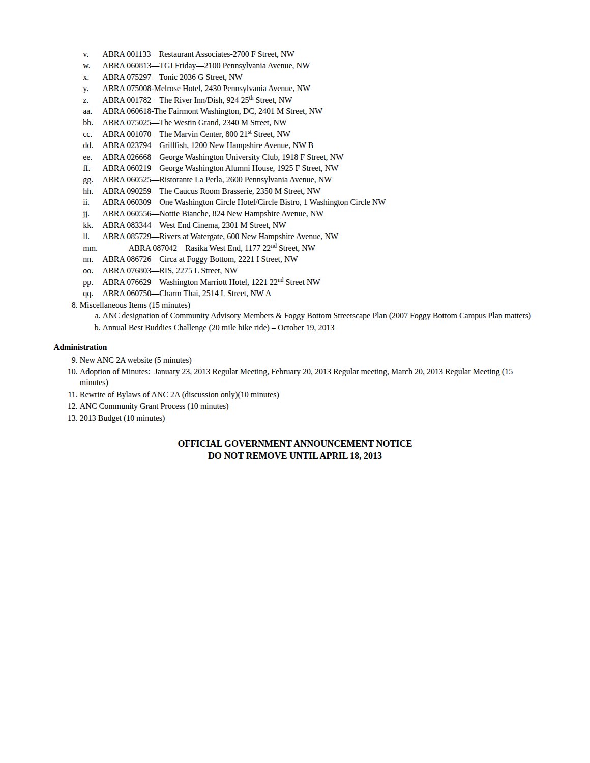v. ABRA 001133—Restaurant Associates-2700 F Street, NW
w. ABRA 060813—TGI Friday—2100 Pennsylvania Avenue, NW
x. ABRA 075297 – Tonic 2036 G Street, NW
y. ABRA 075008-Melrose Hotel, 2430 Pennsylvania Avenue, NW
z. ABRA 001782—The River Inn/Dish, 924 25th Street, NW
aa. ABRA 060618-The Fairmont Washington, DC, 2401 M Street, NW
bb. ABRA 075025—The Westin Grand, 2340 M Street, NW
cc. ABRA 001070—The Marvin Center, 800 21st Street, NW
dd. ABRA 023794—Grillfish, 1200 New Hampshire Avenue, NW B
ee. ABRA 026668—George Washington University Club, 1918 F Street, NW
ff. ABRA 060219—George Washington Alumni House, 1925 F Street, NW
gg. ABRA 060525—Ristorante La Perla, 2600 Pennsylvania Avenue, NW
hh. ABRA 090259—The Caucus Room Brasserie, 2350 M Street, NW
ii. ABRA 060309—One Washington Circle Hotel/Circle Bistro, 1 Washington Circle NW
jj. ABRA 060556—Nottie Bianche, 824 New Hampshire Avenue, NW
kk. ABRA 083344—West End Cinema, 2301 M Street, NW
ll. ABRA 085729—Rivers at Watergate, 600 New Hampshire Avenue, NW
mm. ABRA 087042—Rasika West End, 1177 22nd Street, NW
nn. ABRA 086726—Circa at Foggy Bottom, 2221 I Street, NW
oo. ABRA 076803—RIS, 2275 L Street, NW
pp. ABRA 076629—Washington Marriott Hotel, 1221 22nd Street NW
qq. ABRA 060750—Charm Thai, 2514 L Street, NW A
Miscellaneous Items (15 minutes)
ANC designation of Community Advisory Members & Foggy Bottom Streetscape Plan (2007 Foggy Bottom Campus Plan matters)
Annual Best Buddies Challenge (20 mile bike ride) – October 19, 2013
Administration
New ANC 2A website (5 minutes)
Adoption of Minutes: January 23, 2013 Regular Meeting, February 20, 2013 Regular meeting, March 20, 2013 Regular Meeting (15 minutes)
Rewrite of Bylaws of ANC 2A (discussion only)(10 minutes)
ANC Community Grant Process (10 minutes)
2013 Budget (10 minutes)
OFFICIAL GOVERNMENT ANNOUNCEMENT NOTICE
DO NOT REMOVE UNTIL APRIL 18, 2013